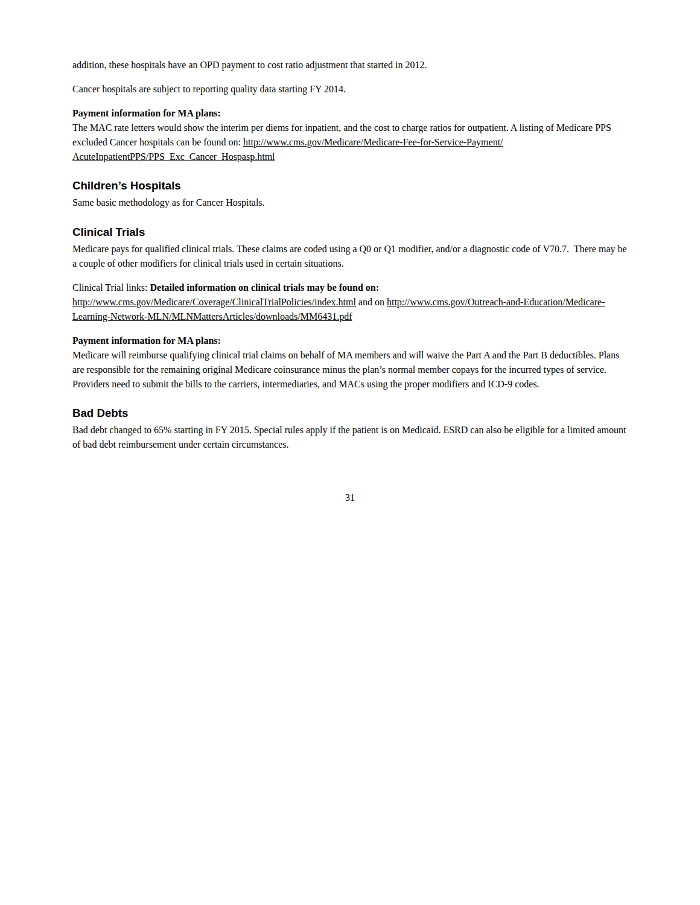addition, these hospitals have an OPD payment to cost ratio adjustment that started in 2012.
Cancer hospitals are subject to reporting quality data starting FY 2014.
Payment information for MA plans:
The MAC rate letters would show the interim per diems for inpatient, and the cost to charge ratios for outpatient. A listing of Medicare PPS excluded Cancer hospitals can be found on: http://www.cms.gov/Medicare/Medicare-Fee-for-Service-Payment/ AcuteInpatientPPS/PPS_Exc_Cancer_Hospasp.html
Children’s Hospitals
Same basic methodology as for Cancer Hospitals.
Clinical Trials
Medicare pays for qualified clinical trials. These claims are coded using a Q0 or Q1 modifier, and/or a diagnostic code of V70.7. There may be a couple of other modifiers for clinical trials used in certain situations.
Clinical Trial links: Detailed information on clinical trials may be found on:
http://www.cms.gov/Medicare/Coverage/ClinicalTrialPolicies/index.html and on http://www.cms.gov/Outreach-and-Education/Medicare-Learning-Network-MLN/MLNMattersArticles/downloads/MM6431.pdf
Payment information for MA plans:
Medicare will reimburse qualifying clinical trial claims on behalf of MA members and will waive the Part A and the Part B deductibles. Plans are responsible for the remaining original Medicare coinsurance minus the plan’s normal member copays for the incurred types of service. Providers need to submit the bills to the carriers, intermediaries, and MACs using the proper modifiers and ICD-9 codes.
Bad Debts
Bad debt changed to 65% starting in FY 2015. Special rules apply if the patient is on Medicaid. ESRD can also be eligible for a limited amount of bad debt reimbursement under certain circumstances.
31